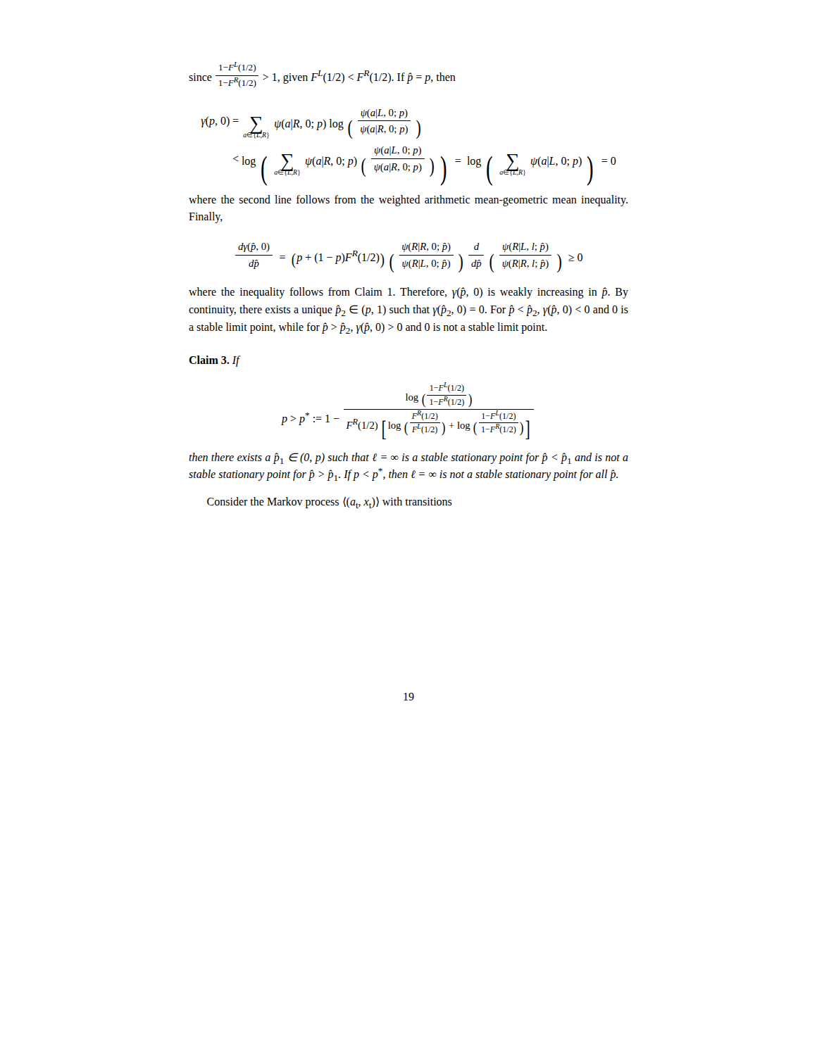since 1−FL(1/2) 1−FR(1/2) > 1, given FL(1/2) < FR(1/2). If p̂ = p, then
| γ ( p , 0) | = | ∑ a ∈{ L , R } ψ ( a / R , 0; p ) log ( ψ ( a / L , 0; p ) ψ ( a / R , 0; p ) ) |
| | < | log ( ∑ a ∈{ L , R } ψ ( a / R , 0; p ) ( ψ ( a / L , 0; p ) ψ ( a / R , 0; p ) ) ) = log ( ∑ a ∈{ L , R } ψ ( a / L , 0; p ) ) = 0 |
where the second line follows from the weighted arithmetic mean-geometric mean inequality. Finally,
dγ(p̂, 0) dp̂ = (p + (1 − p)FR(1/2)) ( ψ(R|R, 0; p̂) ψ(R|L, 0; p̂) ) ddp̂ ( ψ(R|L, l; p̂) ψ(R|R, l; p̂) ) ≥ 0
where the inequality follows from Claim 1. Therefore, γ(p̂, 0) is weakly increasing in p̂. By continuity, there exists a unique p̂2 ∈ (p, 1) such that γ(p̂2, 0) = 0. For p̂ < p̂2, γ(p̂, 0) < 0 and 0 is a stable limit point, while for p̂ > p̂2, γ(p̂, 0) > 0 and 0 is not a stable limit point.
Claim 3. If
p > p* := 1 − log (1−FL(1/2) 1−FR(1/2)) FR(1/2) [log (FR(1/2) FL(1/2)) + log (1−FL(1/2) 1−FR(1/2))]
then there exists a p̂1 ∈ (0, p) such that ℓ = ∞ is a stable stationary point for p̂ < p̂1 and is not a stable stationary point for p̂ > p̂1. If p < p*, then ℓ = ∞ is not a stable stationary point for all p̂.
Consider the Markov process ⟨(at, xt)⟩ with transitions
19